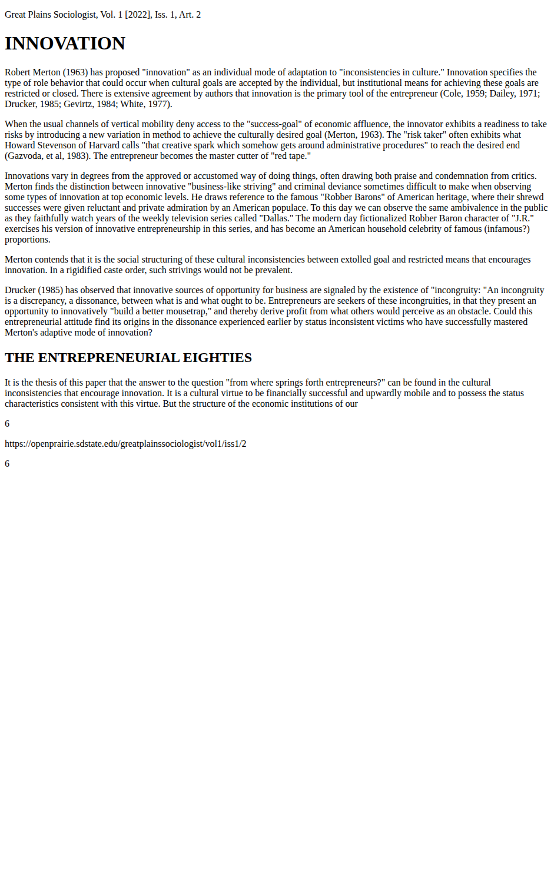Great Plains Sociologist, Vol. 1 [2022], Iss. 1, Art. 2
INNOVATION
Robert Merton (1963) has proposed "innovation" as an individual mode of adaptation to "inconsistencies in culture." Innovation specifies the type of role behavior that could occur when cultural goals are accepted by the individual, but institutional means for achieving these goals are restricted or closed. There is extensive agreement by authors that innovation is the primary tool of the entrepreneur (Cole, 1959; Dailey, 1971; Drucker, 1985; Gevirtz, 1984; White, 1977).
When the usual channels of vertical mobility deny access to the "success-goal" of economic affluence, the innovator exhibits a readiness to take risks by introducing a new variation in method to achieve the culturally desired goal (Merton, 1963). The "risk taker" often exhibits what Howard Stevenson of Harvard calls "that creative spark which somehow gets around administrative procedures" to reach the desired end (Gazvoda, et al, 1983). The entrepreneur becomes the master cutter of "red tape."
Innovations vary in degrees from the approved or accustomed way of doing things, often drawing both praise and condemnation from critics. Merton finds the distinction between innovative "business-like striving" and criminal deviance sometimes difficult to make when observing some types of innovation at top economic levels. He draws reference to the famous "Robber Barons" of American heritage, where their shrewd successes were given reluctant and private admiration by an American populace. To this day we can observe the same ambivalence in the public as they faithfully watch years of the weekly television series called "Dallas." The modern day fictionalized Robber Baron character of "J.R." exercises his version of innovative entrepreneurship in this series, and has become an American household celebrity of famous (infamous?) proportions.
Merton contends that it is the social structuring of these cultural inconsistencies between extolled goal and restricted means that encourages innovation. In a rigidified caste order, such strivings would not be prevalent.
Drucker (1985) has observed that innovative sources of opportunity for business are signaled by the existence of "incongruity: "An incongruity is a discrepancy, a dissonance, between what is and what ought to be. Entrepreneurs are seekers of these incongruities, in that they present an opportunity to innovatively "build a better mousetrap," and thereby derive profit from what others would perceive as an obstacle. Could this entrepreneurial attitude find its origins in the dissonance experienced earlier by status inconsistent victims who have successfully mastered Merton's adaptive mode of innovation?
THE ENTREPRENEURIAL EIGHTIES
It is the thesis of this paper that the answer to the question "from where springs forth entrepreneurs?" can be found in the cultural inconsistencies that encourage innovation. It is a cultural virtue to be financially successful and upwardly mobile and to possess the status characteristics consistent with this virtue. But the structure of the economic institutions of our
6
https://openprairie.sdstate.edu/greatplainssociologist/vol1/iss1/2
6